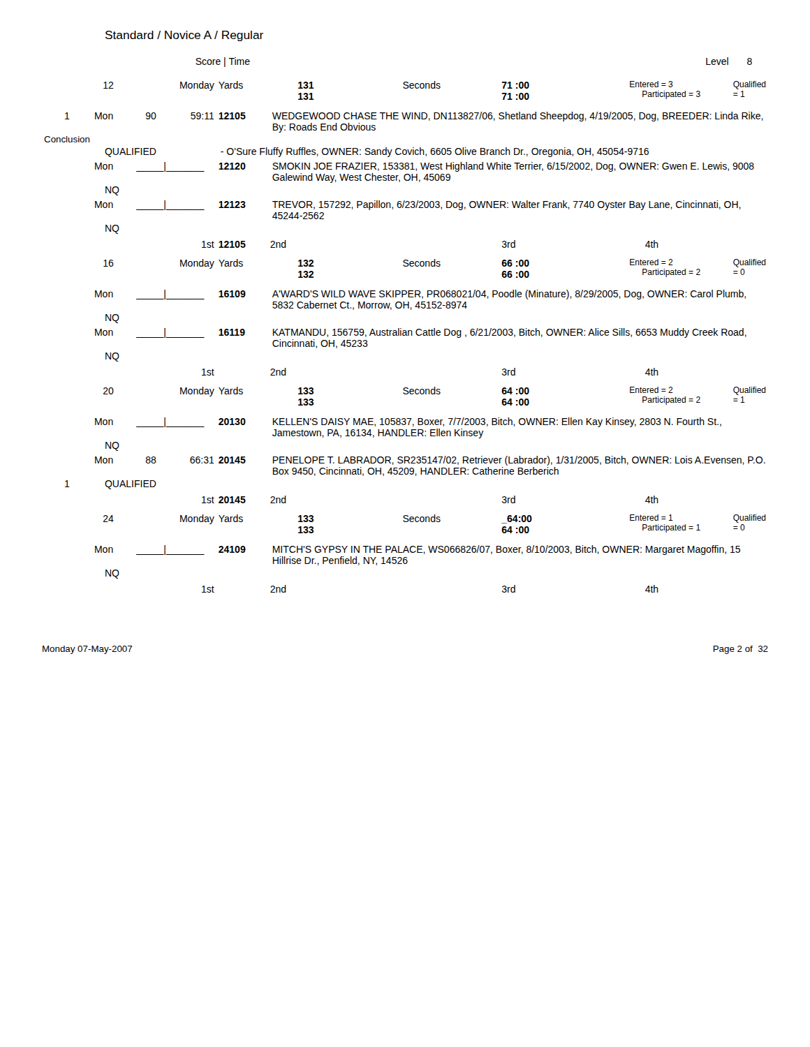Standard / Novice A / Regular
| | | | Score / Time | | | | | Level | 8 |
| | 12 | | Monday | Yards | 131 131 | Seconds | 71 :00 71 :00 | Entered = 3 Participated = 3 | Qualified = 1 |
| 1 | Mon | 90 | 59:11 | 12105 | WEDGEWOOD CHASE THE WIND, DN113827/06, Shetland Sheepdog, 4/19/2005, Dog, BREEDER: Linda Rike, By: Roads End Obvious |
| Conclusion | |
| | QUALIFIED | - O'Sure Fluffy Ruffles, OWNER: Sandy Covich, 6605 Olive Branch Dr., Oregonia, OH, 45054-9716 |
| | Mon | _____/_______ | 12120 | SMOKIN JOE FRAZIER, 153381, West Highland White Terrier, 6/15/2002, Dog, OWNER: Gwen E. Lewis, 9008 Galewind Way, West Chester, OH, 45069 |
| | NQ | |
| | Mon | _____/_______ | 12123 | TREVOR, 157292, Papillon, 6/23/2003, Dog, OWNER: Walter Frank, 7740 Oyster Bay Lane, Cincinnati, OH, 45244-2562 |
| | NQ | |
| | 1st | 12105 | 2nd | | 3rd | | 4th | |
| | 16 | | Monday | Yards | 132 132 | Seconds | 66 :00 66 :00 | Entered = 2 Participated = 2 | Qualified = 0 |
| | Mon | _____/_______ | 16109 | A'WARD'S WILD WAVE SKIPPER, PR068021/04, Poodle (Minature), 8/29/2005, Dog, OWNER: Carol Plumb, 5832 Cabernet Ct., Morrow, OH, 45152-8974 |
| | NQ | |
| | Mon | _____/_______ | 16119 | KATMANDU, 156759, Australian Cattle Dog , 6/21/2003, Bitch, OWNER: Alice Sills, 6653 Muddy Creek Road, Cincinnati, OH, 45233 |
| | NQ | |
| | 1st | | 2nd | | 3rd | | 4th | |
| | 20 | | Monday | Yards | 133 133 | Seconds | 64 :00 64 :00 | Entered = 2 Participated = 2 | Qualified = 1 |
| | Mon | _____/_______ | 20130 | KELLEN'S DAISY MAE, 105837, Boxer, 7/7/2003, Bitch, OWNER: Ellen Kay Kinsey, 2803 N. Fourth St., Jamestown, PA, 16134, HANDLER: Ellen Kinsey |
| | NQ | |
| | Mon | 88 | 66:31 | 20145 | PENELOPE T. LABRADOR, SR235147/02, Retriever (Labrador), 1/31/2005, Bitch, OWNER: Lois A.Evensen, P.O. Box 9450, Cincinnati, OH, 45209, HANDLER: Catherine Berberich |
| 1 | QUALIFIED | |
| | 1st | 20145 | 2nd | | 3rd | | 4th | |
| | 24 | | Monday | Yards | 133 133 | Seconds | _64:00 64 :00 | Entered = 1 Participated = 1 | Qualified = 0 |
| | Mon | _____/_______ | 24109 | MITCH'S GYPSY IN THE PALACE, WS066826/07, Boxer, 8/10/2003, Bitch, OWNER: Margaret Magoffin, 15 Hillrise Dr., Penfield, NY, 14526 |
| | NQ | |
| | 1st | | 2nd | | 3rd | | 4th | |
Monday 07-May-2007 Page 2 of 32